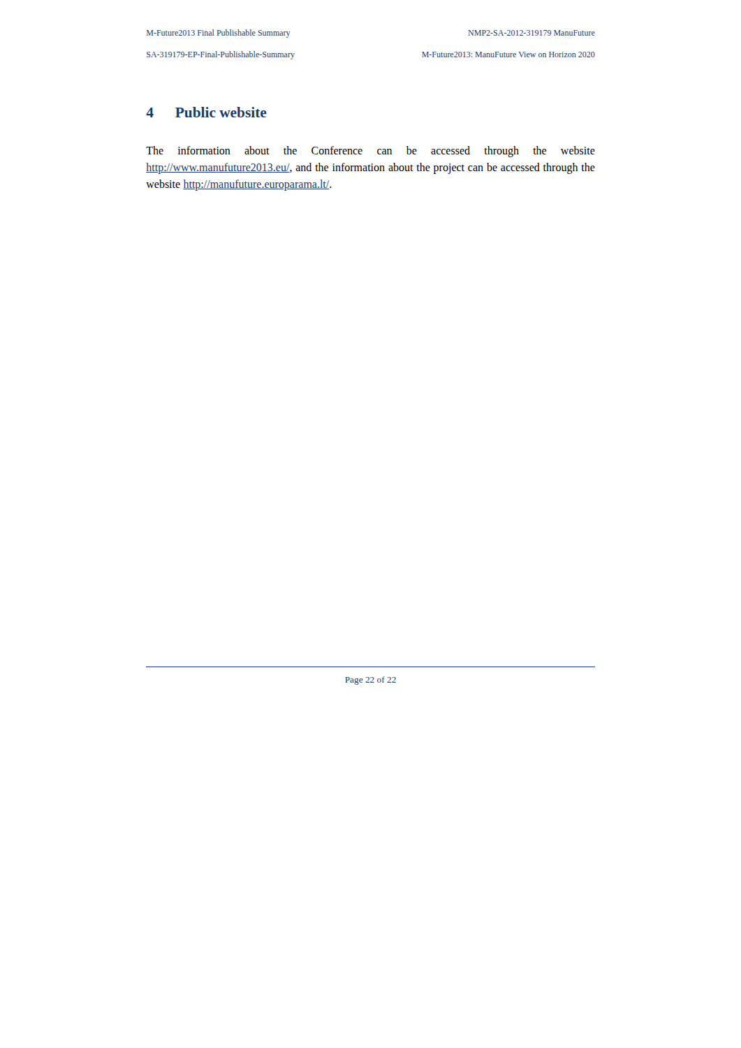M-Future2013 Final Publishable Summary NMP2-SA-2012-319179 ManuFuture
SA-319179-EP-Final-Publishable-Summary M-Future2013: ManuFuture View on Horizon 2020
4 Public website
The information about the Conference can be accessed through the website http://www.manufuture2013.eu/, and the information about the project can be accessed through the website http://manufuture.europarama.lt/.
Page 22 of 22